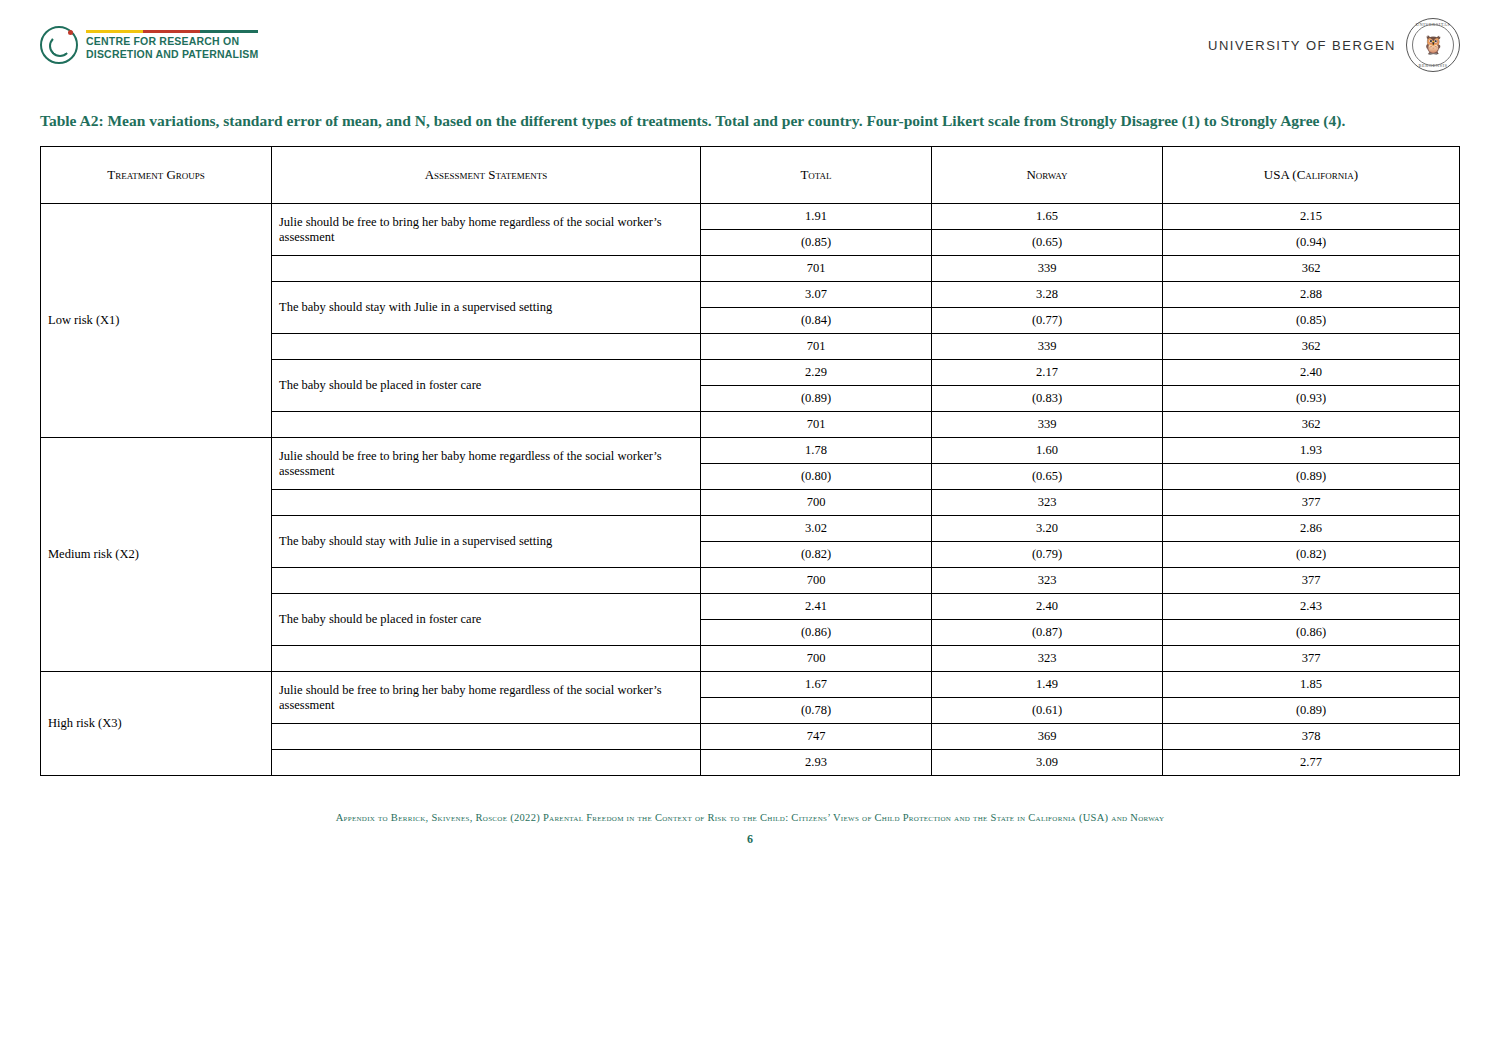CENTRE FOR RESEARCH ON
DISCRETION AND PATERNALISM
UNIVERSITY OF BERGEN
UNIVERSITAS 🦉 BERGENSIS
Table A2: Mean variations, standard error of mean, and N, based on the different types of treatments. Total and per country. Four-point Likert scale from Strongly Disagree (1) to Strongly Agree (4).
| Treatment Groups | Assessment Statements | Total | Norway | USA (California) |
| --- | --- | --- | --- | --- |
| Low risk (X1) | Julie should be free to bring her baby home regardless of the social worker’s assessment | 1.91 | 1.65 | 2.15 |
| (0.85) | (0.65) | (0.94) |
| | 701 | 339 | 362 |
| The baby should stay with Julie in a supervised setting | 3.07 | 3.28 | 2.88 |
| (0.84) | (0.77) | (0.85) |
| | 701 | 339 | 362 |
| The baby should be placed in foster care | 2.29 | 2.17 | 2.40 |
| (0.89) | (0.83) | (0.93) |
| | 701 | 339 | 362 |
| Medium risk (X2) | Julie should be free to bring her baby home regardless of the social worker’s assessment | 1.78 | 1.60 | 1.93 |
| (0.80) | (0.65) | (0.89) |
| | 700 | 323 | 377 |
| The baby should stay with Julie in a supervised setting | 3.02 | 3.20 | 2.86 |
| (0.82) | (0.79) | (0.82) |
| | 700 | 323 | 377 |
| The baby should be placed in foster care | 2.41 | 2.40 | 2.43 |
| (0.86) | (0.87) | (0.86) |
| | 700 | 323 | 377 |
| High risk (X3) | Julie should be free to bring her baby home regardless of the social worker’s assessment | 1.67 | 1.49 | 1.85 |
| (0.78) | (0.61) | (0.89) |
| | 747 | 369 | 378 |
| | 2.93 | 3.09 | 2.77 |
Appendix to Berrick, Skivenes, Roscoe (2022) Parental Freedom in the Context of Risk to the Child: Citizens’ Views of Child Protection and the State in California (USA) and Norway
6